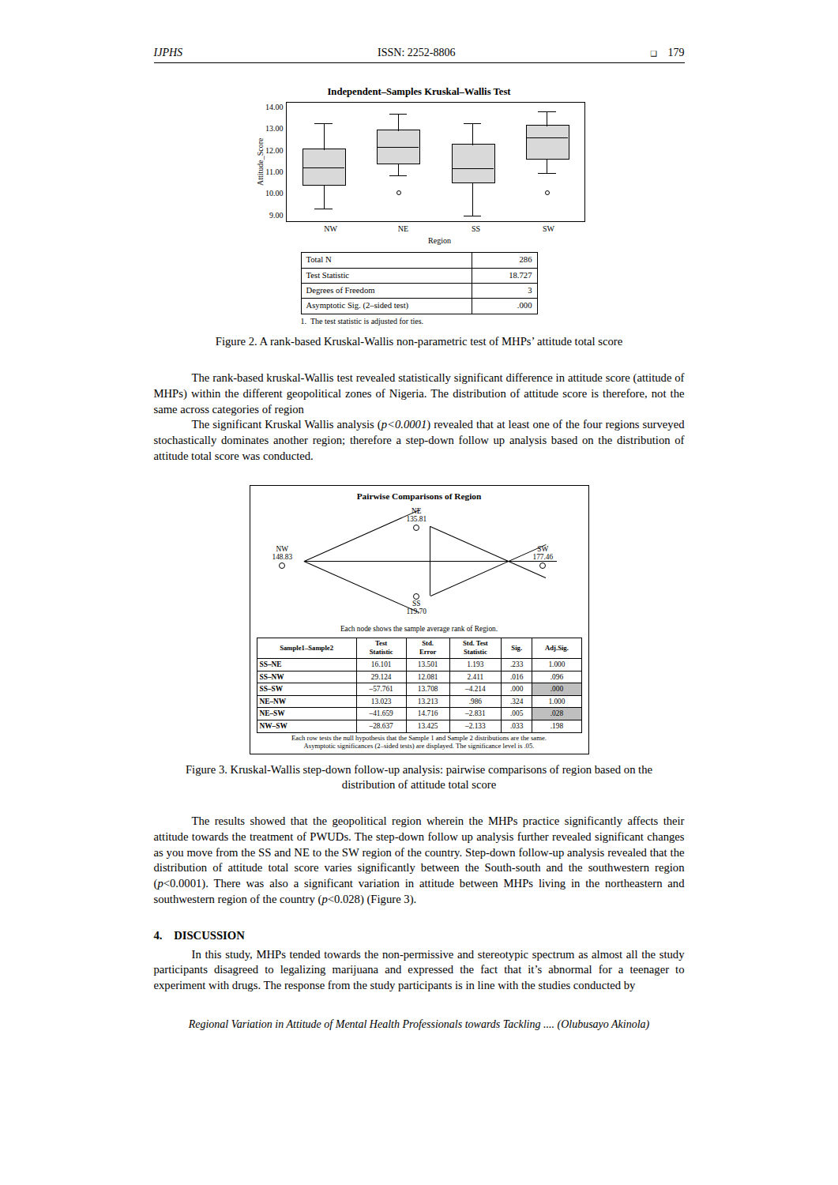IJPHS
ISSN: 2252-8806
❑179
Independent–Samples Kruskal–Wallis Test
Attitude_Score
14.00
13.00
12.00
11.00
10.00
9.00
NW
NE
SS
SW
Region
| Total N | 286 |
| Test Statistic | 18.727 |
| Degrees of Freedom | 3 |
| Asymptotic Sig. (2–sided test) | .000 |
1. The test statistic is adjusted for ties.
Figure 2. A rank-based Kruskal-Wallis non-parametric test of MHPs’ attitude total score
The rank-based kruskal-Wallis test revealed statistically significant difference in attitude score (attitude of MHPs) within the different geopolitical zones of Nigeria. The distribution of attitude score is therefore, not the same across categories of region
The significant Kruskal Wallis analysis (p<0.0001) revealed that at least one of the four regions surveyed stochastically dominates another region; therefore a step-down follow up analysis based on the distribution of attitude total score was conducted.
Pairwise Comparisons of Region
NE
135.81
NW
148.83
SW
177.46
SS
119.70
Each node shows the sample average rank of Region.
| Sample1–Sample2 | Test Statistic | Std. Error | Std. Test Statistic | Sig. | Adj.Sig. |
| --- | --- | --- | --- | --- | --- |
| SS–NE | 16.101 | 13.501 | 1.193 | .233 | 1.000 |
| SS–NW | 29.124 | 12.081 | 2.411 | .016 | .096 |
| SS–SW | –57.761 | 13.708 | –4.214 | .000 | .000 |
| NE–NW | 13.023 | 13.213 | .986 | .324 | 1.000 |
| NE–SW | –41.659 | 14.716 | –2.831 | .005 | .028 |
| NW–SW | –28.637 | 13.425 | –2.133 | .033 | .198 |
Each row tests the null hypothesis that the Sample 1 and Sample 2 distributions are the same.
Asymptotic significances (2–sided tests) are displayed. The significance level is .05.
Figure 3. Kruskal-Wallis step-down follow-up analysis: pairwise comparisons of region based on the
distribution of attitude total score
The results showed that the geopolitical region wherein the MHPs practice significantly affects their attitude towards the treatment of PWUDs. The step-down follow up analysis further revealed significant changes as you move from the SS and NE to the SW region of the country. Step-down follow-up analysis revealed that the distribution of attitude total score varies significantly between the South-south and the southwestern region (p<0.0001). There was also a significant variation in attitude between MHPs living in the northeastern and southwestern region of the country (p<0.028) (Figure 3).
4. DISCUSSION
In this study, MHPs tended towards the non-permissive and stereotypic spectrum as almost all the study participants disagreed to legalizing marijuana and expressed the fact that it’s abnormal for a teenager to experiment with drugs. The response from the study participants is in line with the studies conducted by
Regional Variation in Attitude of Mental Health Professionals towards Tackling .... (Olubusayo Akinola)